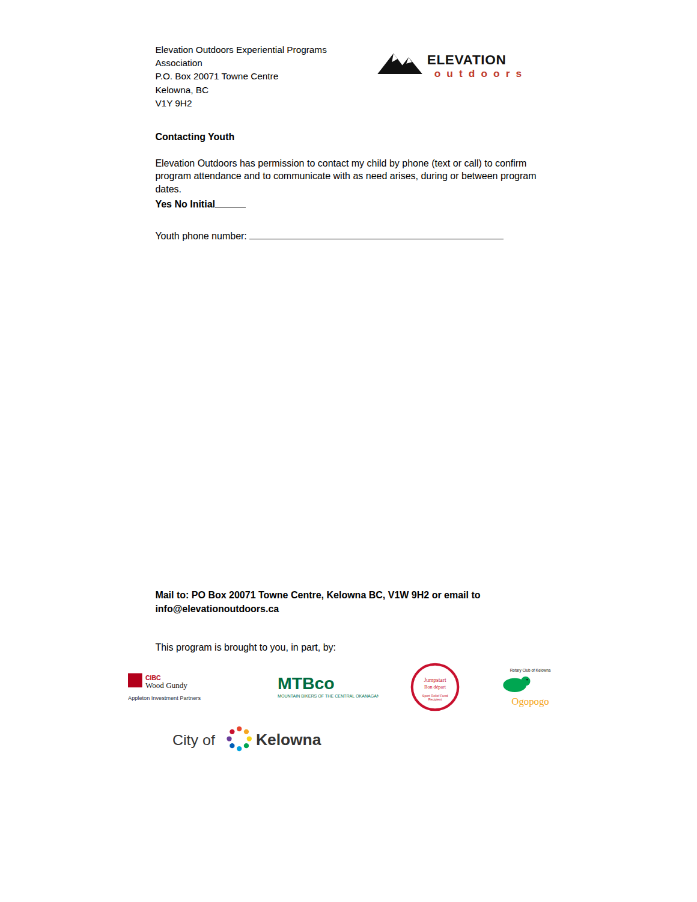Elevation Outdoors Experiential Programs Association P.O. Box 20071 Towne Centre Kelowna, BC V1Y 9H2
Contacting Youth
Elevation Outdoors has permission to contact my child by phone (text or call) to confirm program attendance and to communicate with as need arises, during or between program dates.
Yes No Initial
Youth phone number:
Mail to: PO Box 20071 Towne Centre, Kelowna BC, V1W 9H2 or email to info@elevationoutdoors.ca
This program is brought to you, in part, by: